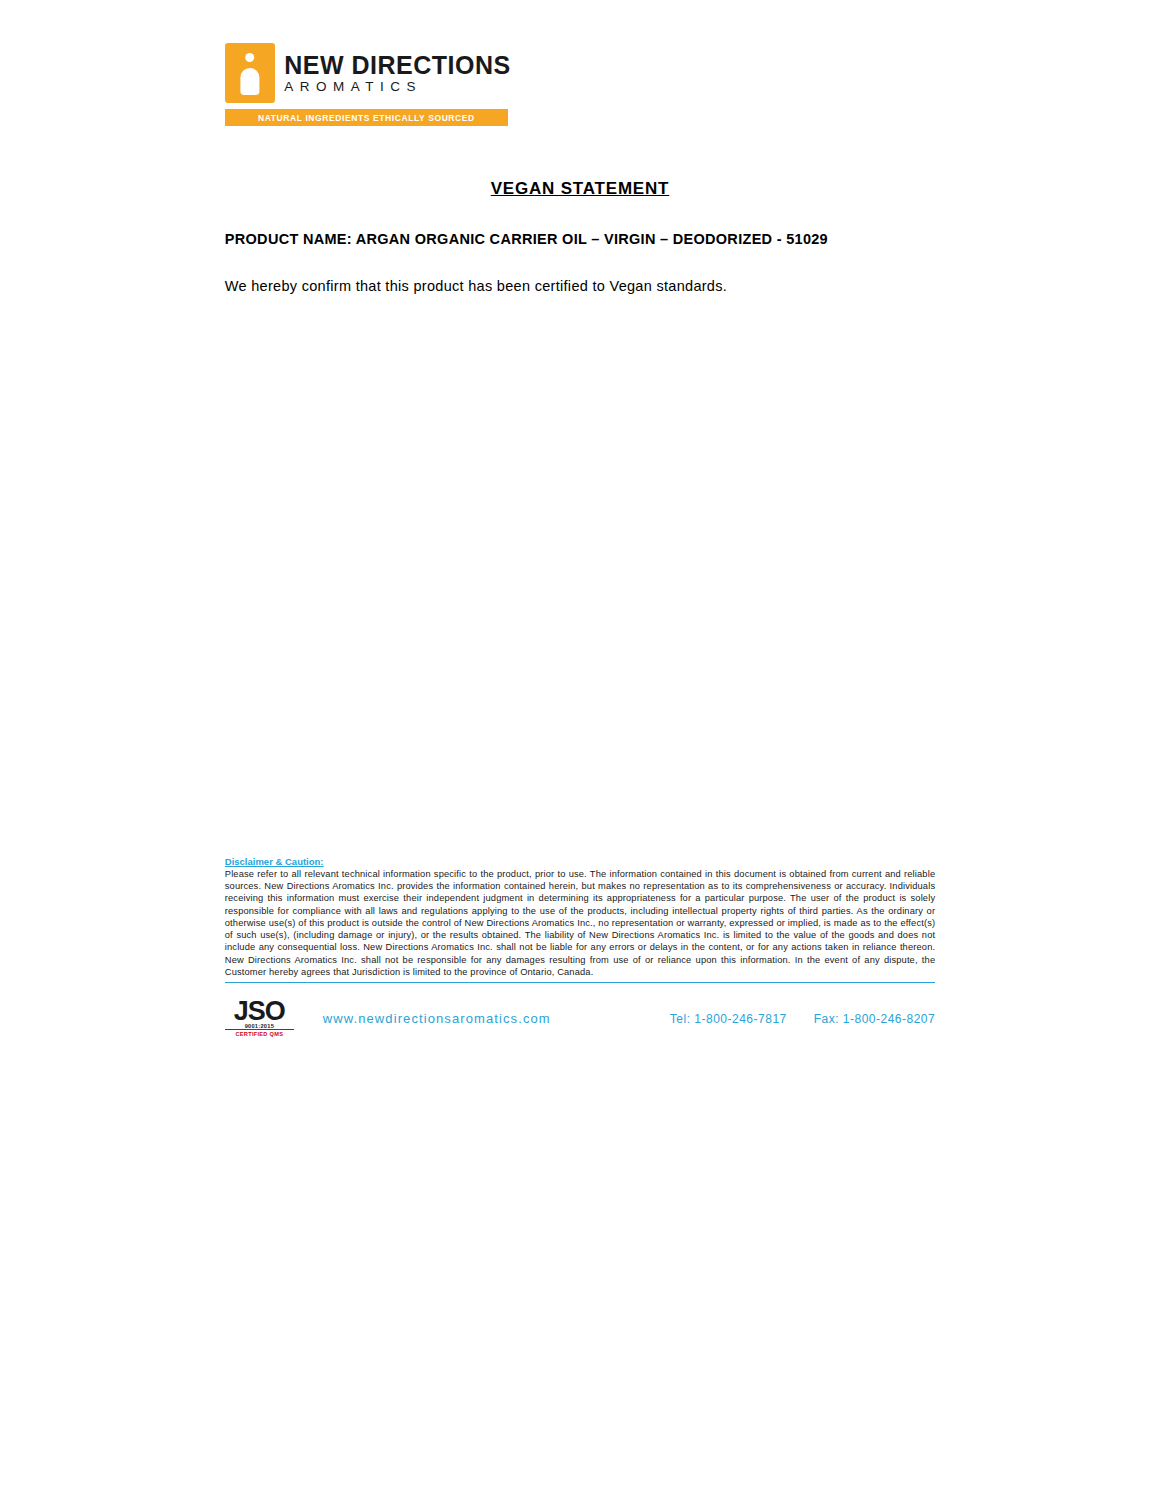NEW DIRECTIONS
AROMATICS
NATURAL INGREDIENTS ETHICALLY SOURCED
VEGAN STATEMENT
PRODUCT NAME: ARGAN ORGANIC CARRIER OIL – VIRGIN – DEODORIZED - 51029
We hereby confirm that this product has been certified to Vegan standards.
Disclaimer & Caution:
Please refer to all relevant technical information specific to the product, prior to use. The information contained in this document is obtained from current and reliable sources. New Directions Aromatics Inc. provides the information contained herein, but makes no representation as to its comprehensiveness or accuracy. Individuals receiving this information must exercise their independent judgment in determining its appropriateness for a particular purpose. The user of the product is solely responsible for compliance with all laws and regulations applying to the use of the products, including intellectual property rights of third parties. As the ordinary or otherwise use(s) of this product is outside the control of New Directions Aromatics Inc., no representation or warranty, expressed or implied, is made as to the effect(s) of such use(s), (including damage or injury), or the results obtained. The liability of New Directions Aromatics Inc. is limited to the value of the goods and does not include any consequential loss. New Directions Aromatics Inc. shall not be liable for any errors or delays in the content, or for any actions taken in reliance thereon. New Directions Aromatics Inc. shall not be responsible for any damages resulting from use of or reliance upon this information. In the event of any dispute, the Customer hereby agrees that Jurisdiction is limited to the province of Ontario, Canada.
JSO
9001:2015
CERTIFIED QMS
www.newdirectionsaromatics.com
Tel: 1-800-246-7817Fax: 1-800-246-8207